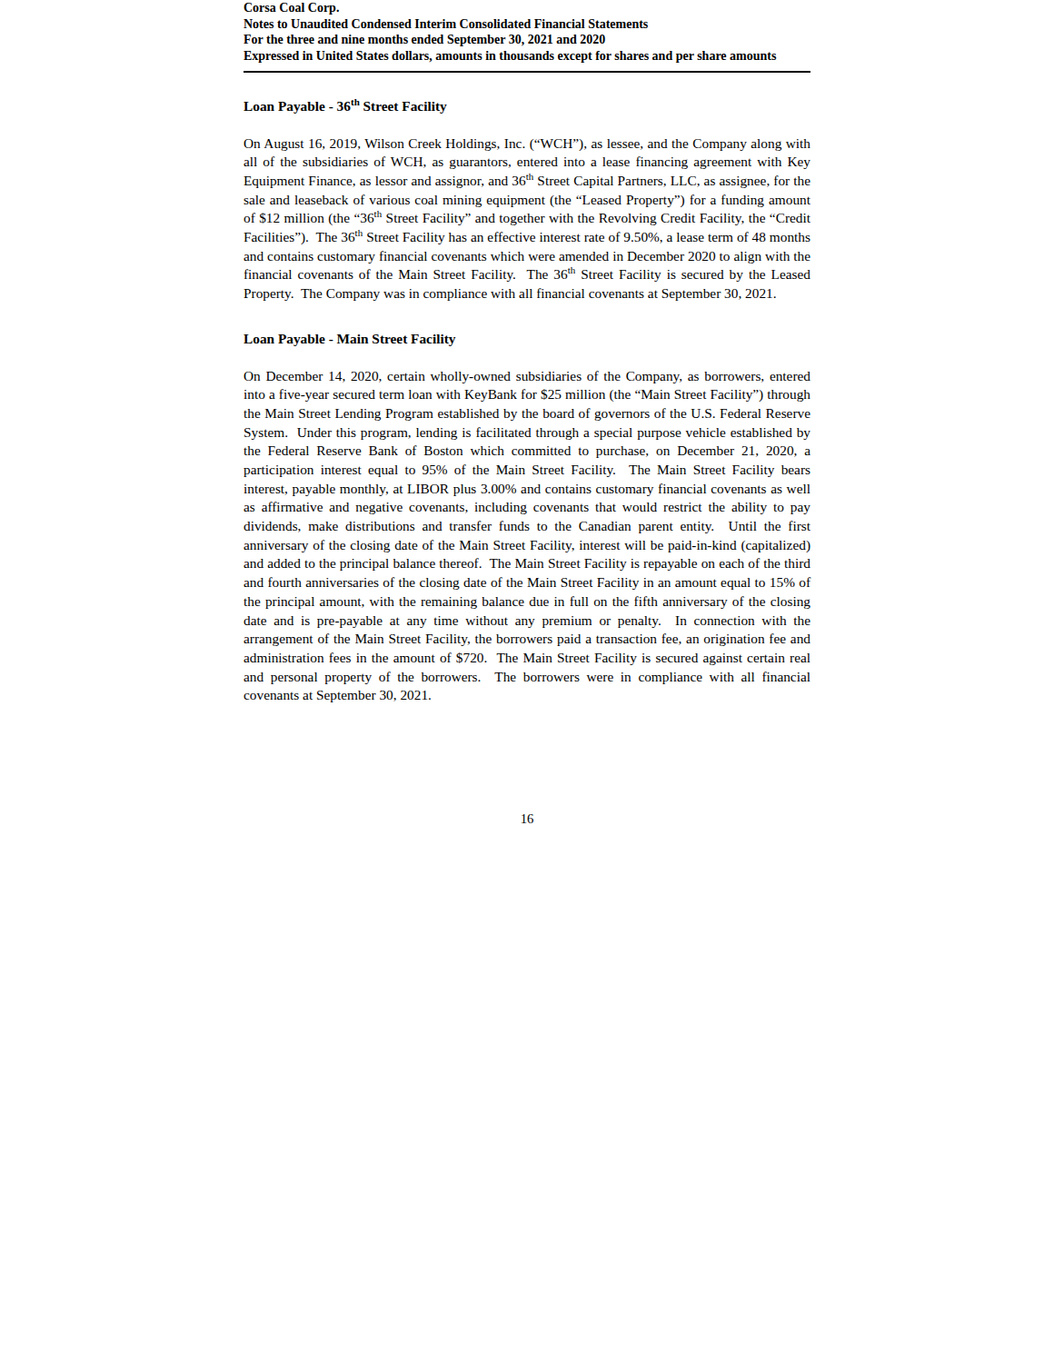Corsa Coal Corp.
Notes to Unaudited Condensed Interim Consolidated Financial Statements
For the three and nine months ended September 30, 2021 and 2020
Expressed in United States dollars, amounts in thousands except for shares and per share amounts
Loan Payable - 36th Street Facility
On August 16, 2019, Wilson Creek Holdings, Inc. (“WCH”), as lessee, and the Company along with all of the subsidiaries of WCH, as guarantors, entered into a lease financing agreement with Key Equipment Finance, as lessor and assignor, and 36th Street Capital Partners, LLC, as assignee, for the sale and leaseback of various coal mining equipment (the “Leased Property”) for a funding amount of $12 million (the “36th Street Facility” and together with the Revolving Credit Facility, the “Credit Facilities”). The 36th Street Facility has an effective interest rate of 9.50%, a lease term of 48 months and contains customary financial covenants which were amended in December 2020 to align with the financial covenants of the Main Street Facility. The 36th Street Facility is secured by the Leased Property. The Company was in compliance with all financial covenants at September 30, 2021.
Loan Payable - Main Street Facility
On December 14, 2020, certain wholly-owned subsidiaries of the Company, as borrowers, entered into a five-year secured term loan with KeyBank for $25 million (the “Main Street Facility”) through the Main Street Lending Program established by the board of governors of the U.S. Federal Reserve System. Under this program, lending is facilitated through a special purpose vehicle established by the Federal Reserve Bank of Boston which committed to purchase, on December 21, 2020, a participation interest equal to 95% of the Main Street Facility. The Main Street Facility bears interest, payable monthly, at LIBOR plus 3.00% and contains customary financial covenants as well as affirmative and negative covenants, including covenants that would restrict the ability to pay dividends, make distributions and transfer funds to the Canadian parent entity. Until the first anniversary of the closing date of the Main Street Facility, interest will be paid-in-kind (capitalized) and added to the principal balance thereof. The Main Street Facility is repayable on each of the third and fourth anniversaries of the closing date of the Main Street Facility in an amount equal to 15% of the principal amount, with the remaining balance due in full on the fifth anniversary of the closing date and is pre-payable at any time without any premium or penalty. In connection with the arrangement of the Main Street Facility, the borrowers paid a transaction fee, an origination fee and administration fees in the amount of $720. The Main Street Facility is secured against certain real and personal property of the borrowers. The borrowers were in compliance with all financial covenants at September 30, 2021.
16